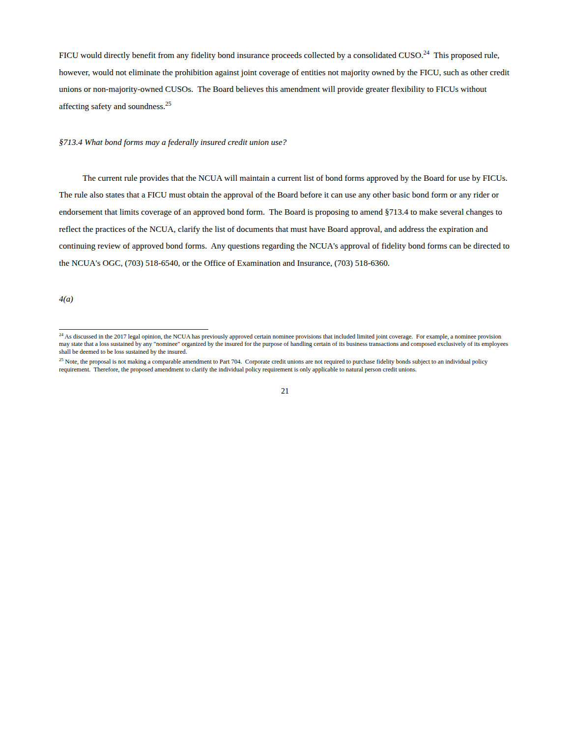FICU would directly benefit from any fidelity bond insurance proceeds collected by a consolidated CUSO.24 This proposed rule, however, would not eliminate the prohibition against joint coverage of entities not majority owned by the FICU, such as other credit unions or non-majority-owned CUSOs. The Board believes this amendment will provide greater flexibility to FICUs without affecting safety and soundness.25
§713.4 What bond forms may a federally insured credit union use?
The current rule provides that the NCUA will maintain a current list of bond forms approved by the Board for use by FICUs. The rule also states that a FICU must obtain the approval of the Board before it can use any other basic bond form or any rider or endorsement that limits coverage of an approved bond form. The Board is proposing to amend §713.4 to make several changes to reflect the practices of the NCUA, clarify the list of documents that must have Board approval, and address the expiration and continuing review of approved bond forms. Any questions regarding the NCUA's approval of fidelity bond forms can be directed to the NCUA's OGC, (703) 518-6540, or the Office of Examination and Insurance, (703) 518-6360.
4(a)
24 As discussed in the 2017 legal opinion, the NCUA has previously approved certain nominee provisions that included limited joint coverage. For example, a nominee provision may state that a loss sustained by any "nominee" organized by the insured for the purpose of handling certain of its business transactions and composed exclusively of its employees shall be deemed to be loss sustained by the insured.
25 Note, the proposal is not making a comparable amendment to Part 704. Corporate credit unions are not required to purchase fidelity bonds subject to an individual policy requirement. Therefore, the proposed amendment to clarify the individual policy requirement is only applicable to natural person credit unions.
21